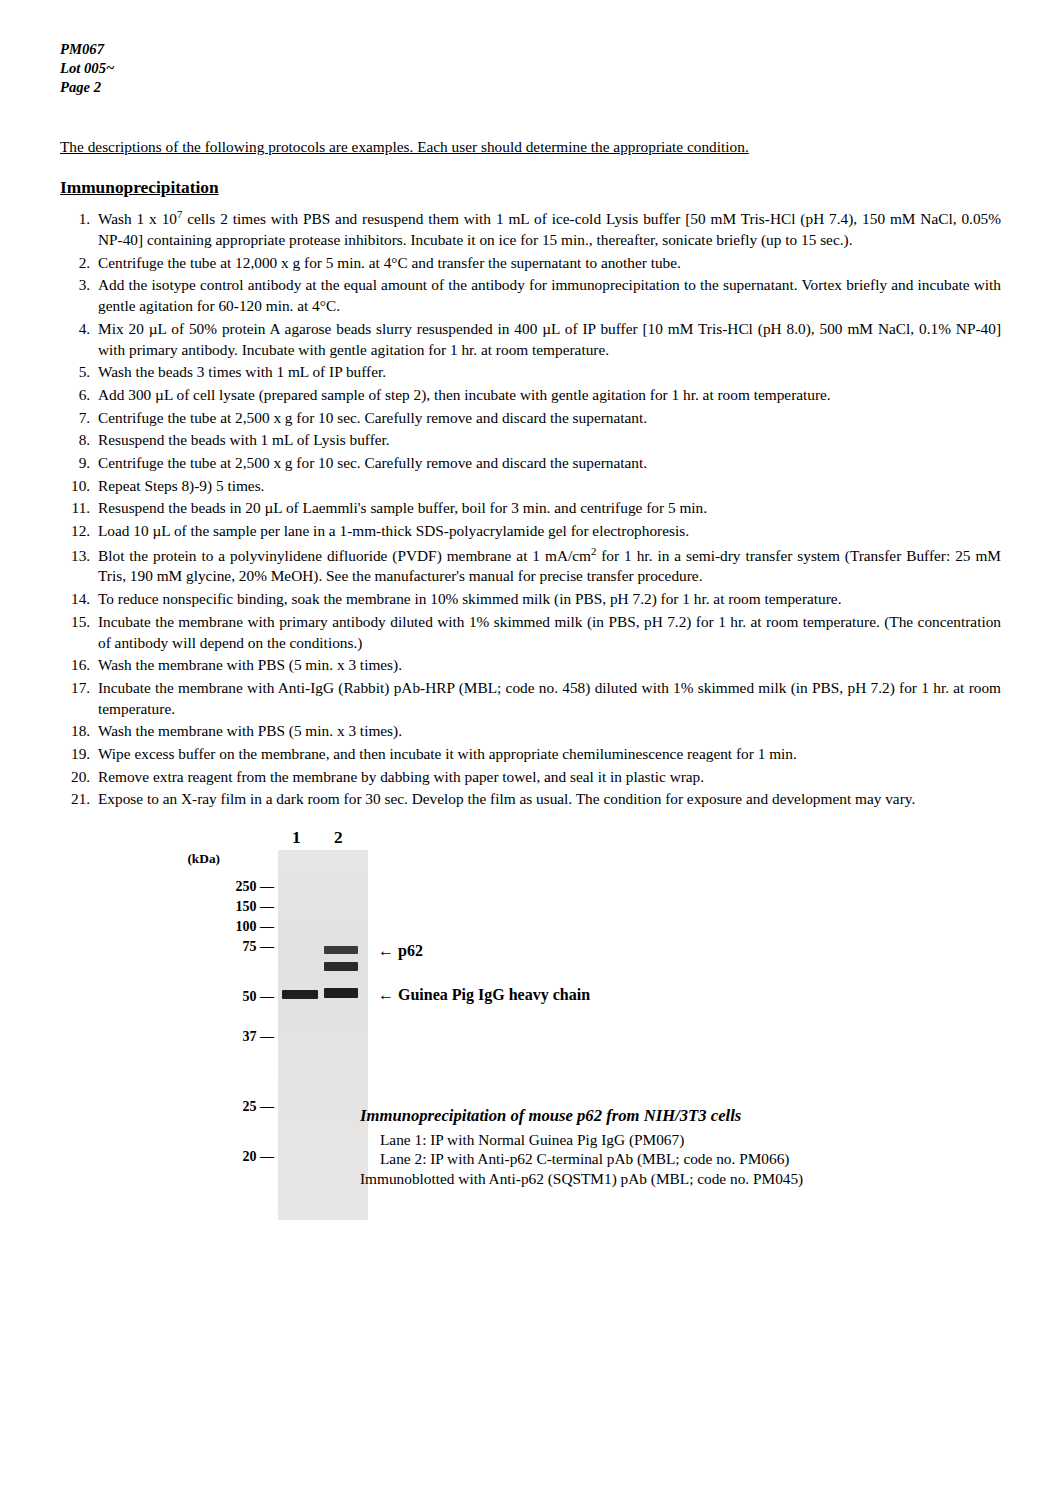PM067
Lot 005~
Page 2
The descriptions of the following protocols are examples. Each user should determine the appropriate condition.
Immunoprecipitation
Wash 1 x 107 cells 2 times with PBS and resuspend them with 1 mL of ice-cold Lysis buffer [50 mM Tris-HCl (pH 7.4), 150 mM NaCl, 0.05% NP-40] containing appropriate protease inhibitors. Incubate it on ice for 15 min., thereafter, sonicate briefly (up to 15 sec.).
Centrifuge the tube at 12,000 x g for 5 min. at 4°C and transfer the supernatant to another tube.
Add the isotype control antibody at the equal amount of the antibody for immunoprecipitation to the supernatant. Vortex briefly and incubate with gentle agitation for 60-120 min. at 4°C.
Mix 20 µL of 50% protein A agarose beads slurry resuspended in 400 µL of IP buffer [10 mM Tris-HCl (pH 8.0), 500 mM NaCl, 0.1% NP-40] with primary antibody. Incubate with gentle agitation for 1 hr. at room temperature.
Wash the beads 3 times with 1 mL of IP buffer.
Add 300 µL of cell lysate (prepared sample of step 2), then incubate with gentle agitation for 1 hr. at room temperature.
Centrifuge the tube at 2,500 x g for 10 sec. Carefully remove and discard the supernatant.
Resuspend the beads with 1 mL of Lysis buffer.
Centrifuge the tube at 2,500 x g for 10 sec. Carefully remove and discard the supernatant.
Repeat Steps 8)-9) 5 times.
Resuspend the beads in 20 µL of Laemmli's sample buffer, boil for 3 min. and centrifuge for 5 min.
Load 10 µL of the sample per lane in a 1-mm-thick SDS-polyacrylamide gel for electrophoresis.
Blot the protein to a polyvinylidene difluoride (PVDF) membrane at 1 mA/cm2 for 1 hr. in a semi-dry transfer system (Transfer Buffer: 25 mM Tris, 190 mM glycine, 20% MeOH). See the manufacturer's manual for precise transfer procedure.
To reduce nonspecific binding, soak the membrane in 10% skimmed milk (in PBS, pH 7.2) for 1 hr. at room temperature.
Incubate the membrane with primary antibody diluted with 1% skimmed milk (in PBS, pH 7.2) for 1 hr. at room temperature. (The concentration of antibody will depend on the conditions.)
Wash the membrane with PBS (5 min. x 3 times).
Incubate the membrane with Anti-IgG (Rabbit) pAb-HRP (MBL; code no. 458) diluted with 1% skimmed milk (in PBS, pH 7.2) for 1 hr. at room temperature.
Wash the membrane with PBS (5 min. x 3 times).
Wipe excess buffer on the membrane, and then incubate it with appropriate chemiluminescence reagent for 1 min.
Remove extra reagent from the membrane by dabbing with paper towel, and seal it in plastic wrap.
Expose to an X-ray film in a dark room for 30 sec. Develop the film as usual. The condition for exposure and development may vary.
(kDa)
250 —
150 —
100 —
75 —
50 —
37 —
25 —
20 —
1 2
← p62
← Guinea Pig IgG heavy chain
Immunoprecipitation of mouse p62 from NIH/3T3 cells
Lane 1: IP with Normal Guinea Pig IgG (PM067)
Lane 2: IP with Anti-p62 C-terminal pAb (MBL; code no. PM066)
Immunoblotted with Anti-p62 (SQSTM1) pAb (MBL; code no. PM045)